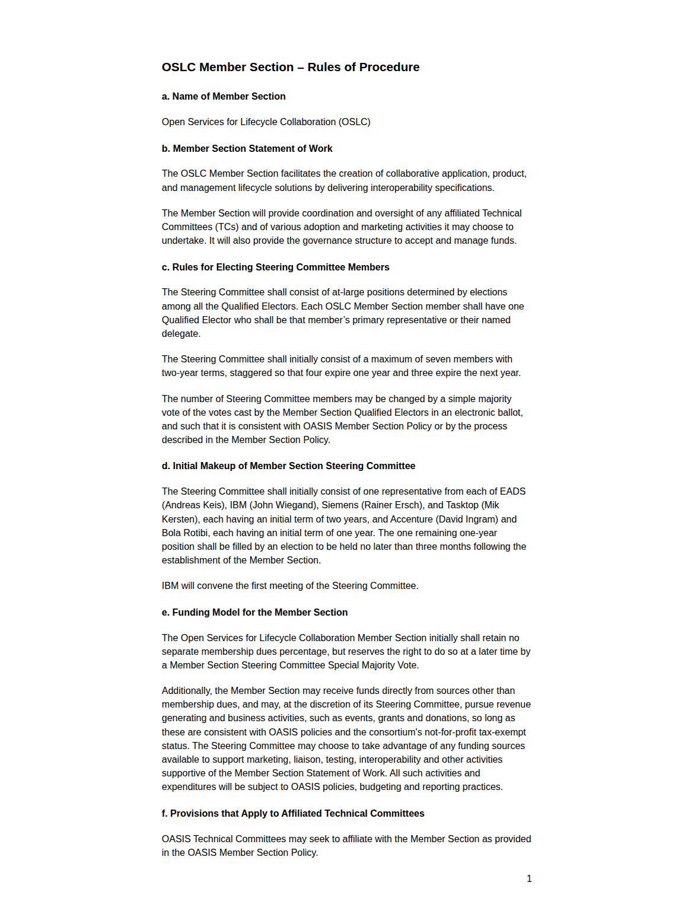OSLC Member Section – Rules of Procedure
a. Name of Member Section
Open Services for Lifecycle Collaboration (OSLC)
b. Member Section Statement of Work
The OSLC Member Section facilitates the creation of collaborative application, product, and management lifecycle solutions by delivering interoperability specifications.
The Member Section will provide coordination and oversight of any affiliated Technical Committees (TCs) and of various adoption and marketing activities it may choose to undertake. It will also provide the governance structure to accept and manage funds.
c. Rules for Electing Steering Committee Members
The Steering Committee shall consist of at-large positions determined by elections among all the Qualified Electors. Each OSLC Member Section member shall have one Qualified Elector who shall be that member’s primary representative or their named delegate.
The Steering Committee shall initially consist of a maximum of seven members with two-year terms, staggered so that four expire one year and three expire the next year.
The number of Steering Committee members may be changed by a simple majority vote of the votes cast by the Member Section Qualified Electors in an electronic ballot, and such that it is consistent with OASIS Member Section Policy or by the process described in the Member Section Policy.
d. Initial Makeup of Member Section Steering Committee
The Steering Committee shall initially consist of one representative from each of EADS (Andreas Keis), IBM (John Wiegand), Siemens (Rainer Ersch), and Tasktop (Mik Kersten), each having an initial term of two years, and Accenture (David Ingram) and Bola Rotibi, each having an initial term of one year. The one remaining one-year position shall be filled by an election to be held no later than three months following the establishment of the Member Section.
IBM will convene the first meeting of the Steering Committee.
e. Funding Model for the Member Section
The Open Services for Lifecycle Collaboration Member Section initially shall retain no separate membership dues percentage, but reserves the right to do so at a later time by a Member Section Steering Committee Special Majority Vote.
Additionally, the Member Section may receive funds directly from sources other than membership dues, and may, at the discretion of its Steering Committee, pursue revenue generating and business activities, such as events, grants and donations, so long as these are consistent with OASIS policies and the consortium's not-for-profit tax-exempt status. The Steering Committee may choose to take advantage of any funding sources available to support marketing, liaison, testing, interoperability and other activities supportive of the Member Section Statement of Work. All such activities and expenditures will be subject to OASIS policies, budgeting and reporting practices.
f. Provisions that Apply to Affiliated Technical Committees
OASIS Technical Committees may seek to affiliate with the Member Section as provided in the OASIS Member Section Policy.
1